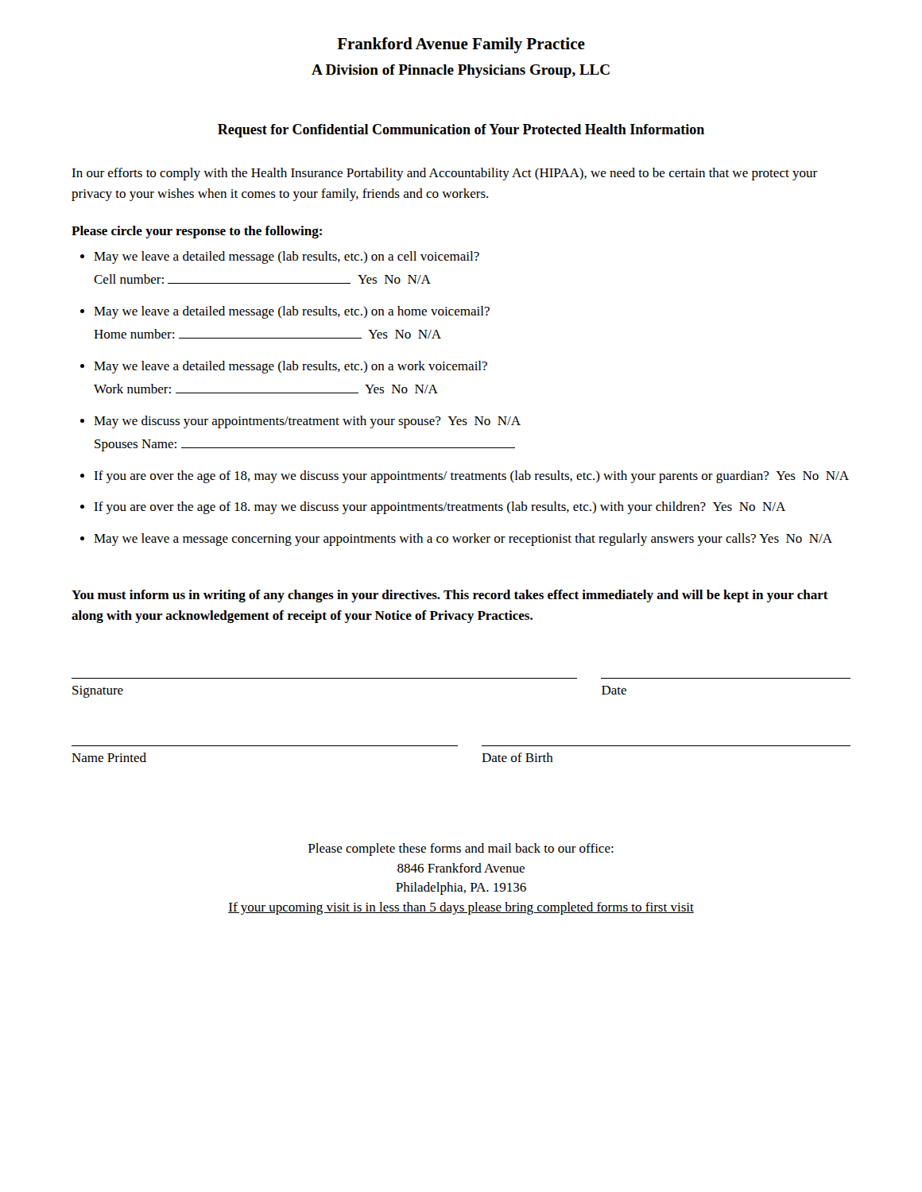Frankford Avenue Family Practice
A Division of Pinnacle Physicians Group, LLC
Request for Confidential Communication of Your Protected Health Information
In our efforts to comply with the Health Insurance Portability and Accountability Act (HIPAA), we need to be certain that we protect your privacy to your wishes when it comes to your family, friends and co workers.
Please circle your response to the following:
May we leave a detailed message (lab results, etc.) on a cell voicemail? Cell number: Yes No N/A
May we leave a detailed message (lab results, etc.) on a home voicemail? Home number: Yes No N/A
May we leave a detailed message (lab results, etc.) on a work voicemail? Work number: Yes No N/A
May we discuss your appointments/treatment with your spouse? Yes No N/A Spouses Name:
If you are over the age of 18, may we discuss your appointments/ treatments (lab results, etc.) with your parents or guardian? Yes No N/A
If you are over the age of 18. may we discuss your appointments/treatments (lab results, etc.) with your children? Yes No N/A
May we leave a message concerning your appointments with a co worker or receptionist that regularly answers your calls? Yes No N/A
You must inform us in writing of any changes in your directives. This record takes effect immediately and will be kept in your chart along with your acknowledgement of receipt of your Notice of Privacy Practices.
| Signature | | Date |
| Name Printed | | Date of Birth |
Please complete these forms and mail back to our office:
8846 Frankford Avenue
Philadelphia, PA. 19136
If your upcoming visit is in less than 5 days please bring completed forms to first visit